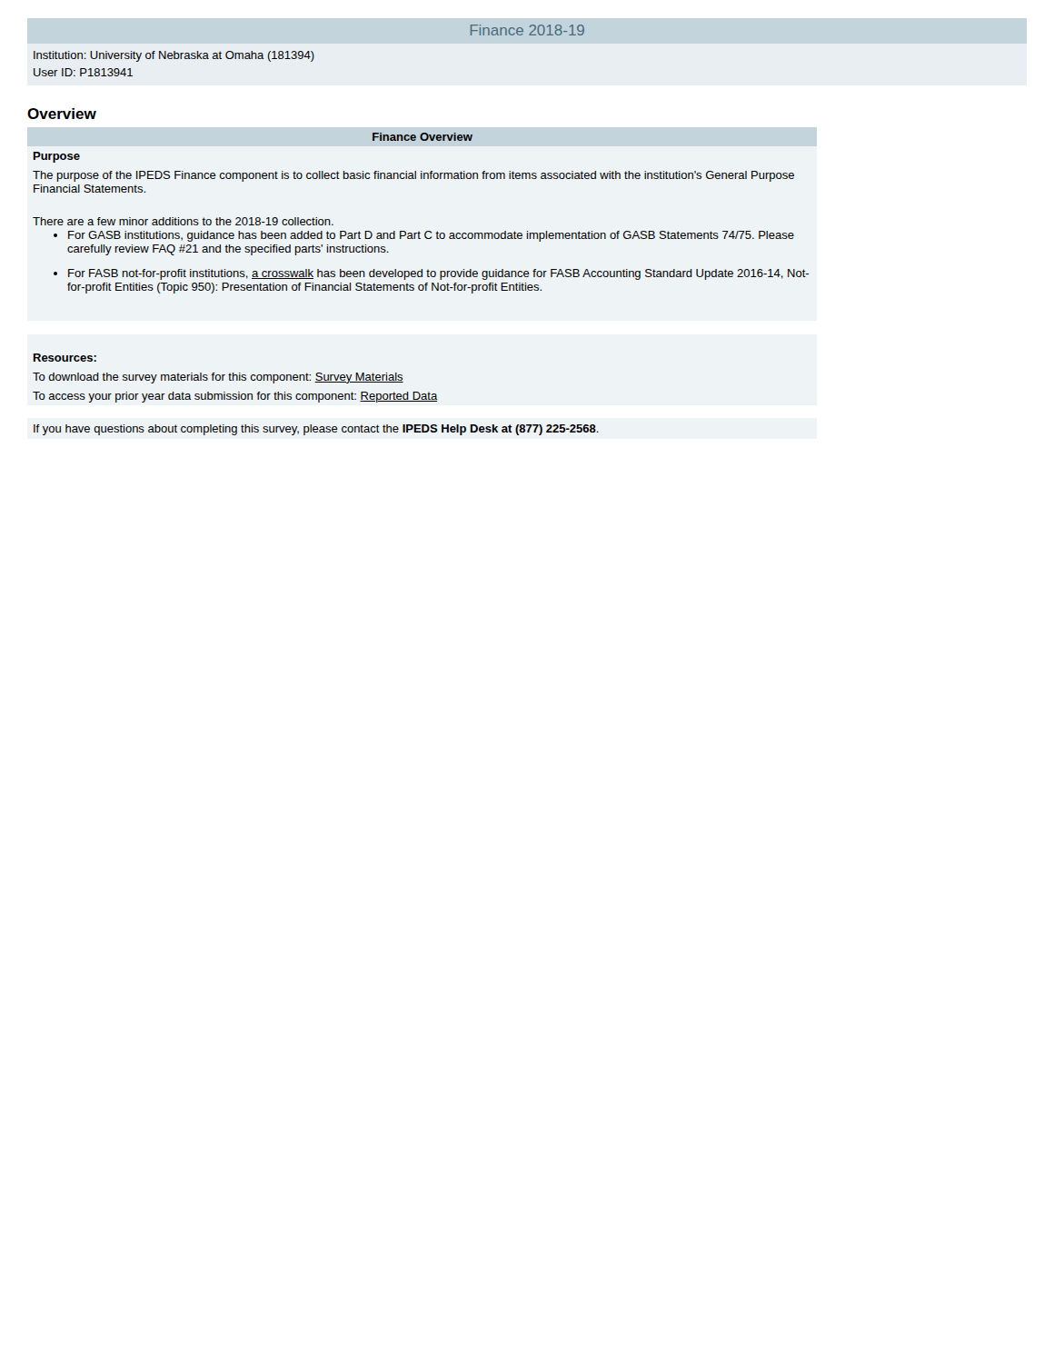Finance 2018-19
Institution: University of Nebraska at Omaha (181394)
User ID: P1813941
Overview
| Finance Overview |
| Purpose |
| The purpose of the IPEDS Finance component is to collect basic financial information from items associated with the institution's General Purpose Financial Statements. |
| There are a few minor additions to the 2018-19 collection. For GASB institutions, guidance has been added to Part D and Part C to accommodate implementation of GASB Statements 74/75. Please carefully review FAQ #21 and the specified parts' instructions. For FASB not-for-profit institutions, a crosswalk has been developed to provide guidance for FASB Accounting Standard Update 2016-14, Not-for-profit Entities (Topic 950): Presentation of Financial Statements of Not-for-profit Entities. |
| Resources: |
| To download the survey materials for this component: Survey Materials |
| To access your prior year data submission for this component: Reported Data |
If you have questions about completing this survey, please contact the IPEDS Help Desk at (877) 225-2568.